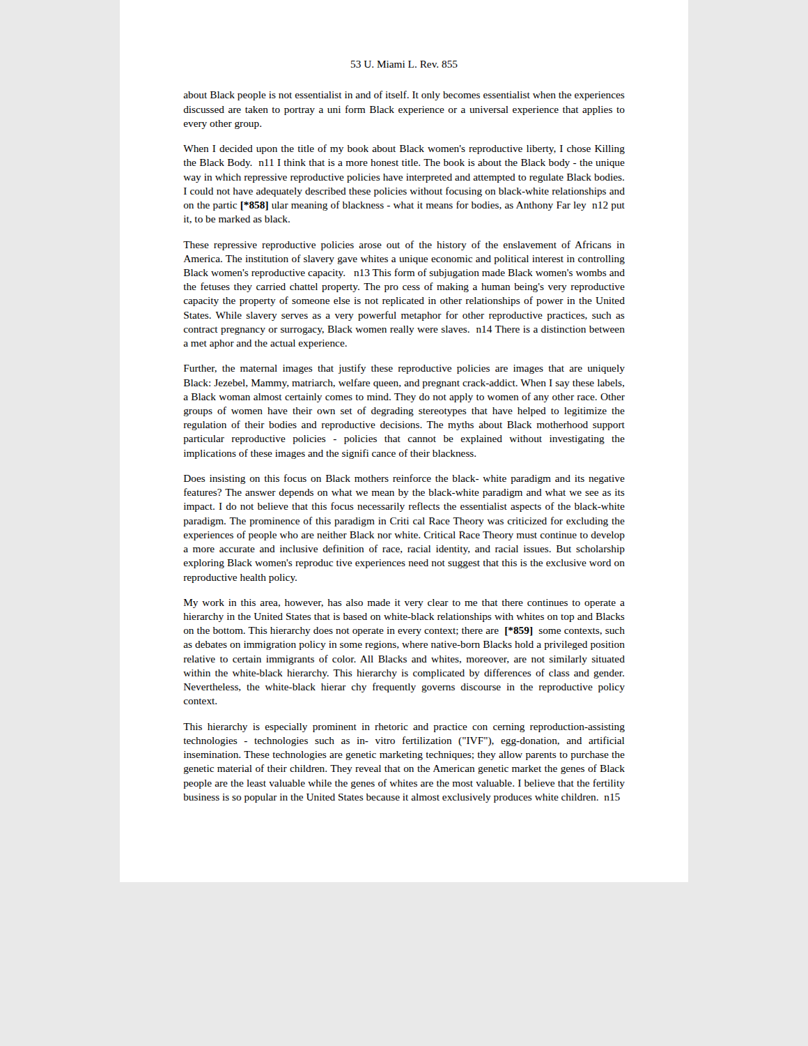53 U. Miami L. Rev. 855
about Black people is not essentialist in and of itself. It only becomes essentialist when the experiences discussed are taken to portray a uni form Black experience or a universal experience that applies to every other group.
When I decided upon the title of my book about Black women's reproductive liberty, I chose Killing the Black Body. n11 I think that is a more honest title. The book is about the Black body - the unique way in which repressive reproductive policies have interpreted and attempted to regulate Black bodies. I could not have adequately described these policies without focusing on black-white relationships and on the partic [*858] ular meaning of blackness - what it means for bodies, as Anthony Far ley n12 put it, to be marked as black.
These repressive reproductive policies arose out of the history of the enslavement of Africans in America. The institution of slavery gave whites a unique economic and political interest in controlling Black women's reproductive capacity. n13 This form of subjugation made Black women's wombs and the fetuses they carried chattel property. The pro cess of making a human being's very reproductive capacity the property of someone else is not replicated in other relationships of power in the United States. While slavery serves as a very powerful metaphor for other reproductive practices, such as contract pregnancy or surrogacy, Black women really were slaves. n14 There is a distinction between a met aphor and the actual experience.
Further, the maternal images that justify these reproductive policies are images that are uniquely Black: Jezebel, Mammy, matriarch, welfare queen, and pregnant crack-addict. When I say these labels, a Black woman almost certainly comes to mind. They do not apply to women of any other race. Other groups of women have their own set of degrading stereotypes that have helped to legitimize the regulation of their bodies and reproductive decisions. The myths about Black motherhood support particular reproductive policies - policies that cannot be explained without investigating the implications of these images and the signifi cance of their blackness.
Does insisting on this focus on Black mothers reinforce the black- white paradigm and its negative features? The answer depends on what we mean by the black-white paradigm and what we see as its impact. I do not believe that this focus necessarily reflects the essentialist aspects of the black-white paradigm. The prominence of this paradigm in Criti cal Race Theory was criticized for excluding the experiences of people who are neither Black nor white. Critical Race Theory must continue to develop a more accurate and inclusive definition of race, racial identity, and racial issues. But scholarship exploring Black women's reproduc tive experiences need not suggest that this is the exclusive word on reproductive health policy.
My work in this area, however, has also made it very clear to me that there continues to operate a hierarchy in the United States that is based on white-black relationships with whites on top and Blacks on the bottom. This hierarchy does not operate in every context; there are [*859] some contexts, such as debates on immigration policy in some regions, where native-born Blacks hold a privileged position relative to certain immigrants of color. All Blacks and whites, moreover, are not similarly situated within the white-black hierarchy. This hierarchy is complicated by differences of class and gender. Nevertheless, the white-black hierar chy frequently governs discourse in the reproductive policy context.
This hierarchy is especially prominent in rhetoric and practice con cerning reproduction-assisting technologies - technologies such as in- vitro fertilization ("IVF"), egg-donation, and artificial insemination. These technologies are genetic marketing techniques; they allow parents to purchase the genetic material of their children. They reveal that on the American genetic market the genes of Black people are the least valuable while the genes of whites are the most valuable. I believe that the fertility business is so popular in the United States because it almost exclusively produces white children. n15